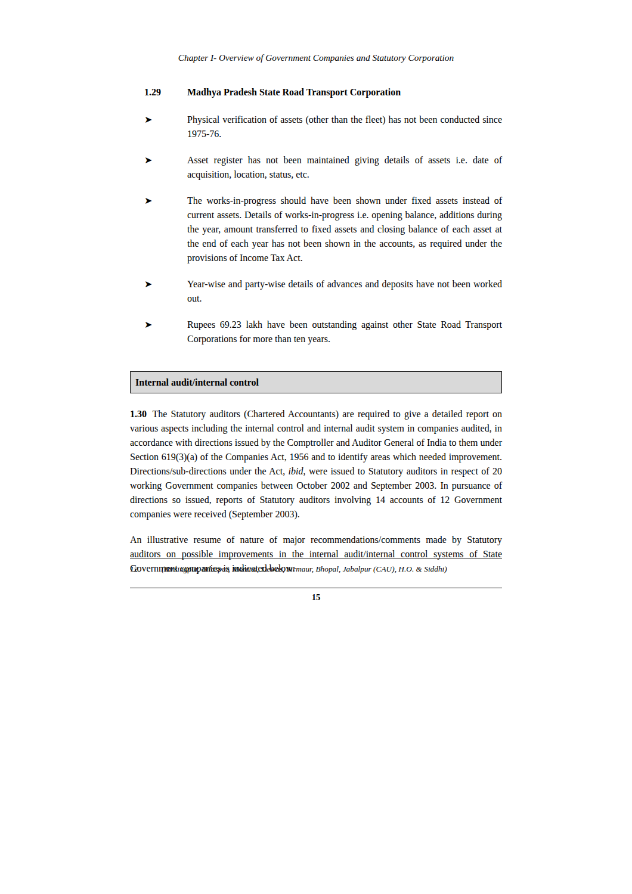Chapter I- Overview of Government Companies and Statutory Corporation
1.29 Madhya Pradesh State Road Transport Corporation
➤ Physical verification of assets (other than the fleet) has not been conducted since 1975-76.
➤ Asset register has not been maintained giving details of assets i.e. date of acquisition, location, status, etc.
➤ The works-in-progress should have been shown under fixed assets instead of current assets. Details of works-in-progress i.e. opening balance, additions during the year, amount transferred to fixed assets and closing balance of each asset at the end of each year has not been shown in the accounts, as required under the provisions of Income Tax Act.
➤ Year-wise and party-wise details of advances and deposits have not been worked out.
➤ Rupees 69.23 lakh have been outstanding against other State Road Transport Corporations for more than ten years.
Internal audit/internal control
1.30 The Statutory auditors (Chartered Accountants) are required to give a detailed report on various aspects including the internal control and internal audit system in companies audited, in accordance with directions issued by the Comptroller and Auditor General of India to them under Section 619(3)(a) of the Companies Act, 1956 and to identify areas which needed improvement. Directions/sub-directions under the Act, ibid, were issued to Statutory auditors in respect of 20 working Government companies between October 2002 and September 2003. In pursuance of directions so issued, reports of Statutory auditors involving 14 accounts of 12 Government companies were received (September 2003).
An illustrative resume of nature of major recommendations/comments made by Statutory auditors on possible improvements in the internal audit/internal control systems of State Government companies is indicated below:
12 (Birsingpur, Bilaspur, Morena, Dewas, Sirmaur, Bhopal, Jabalpur (CAU), H.O. & Siddhi)
15